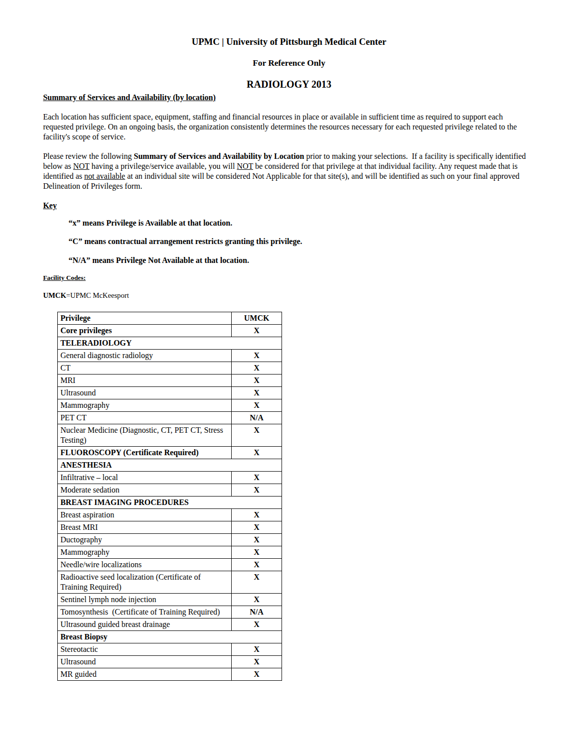UPMC | University of Pittsburgh Medical Center
For Reference Only
RADIOLOGY 2013
Summary of Services and Availability (by location)
Each location has sufficient space, equipment, staffing and financial resources in place or available in sufficient time as required to support each requested privilege. On an ongoing basis, the organization consistently determines the resources necessary for each requested privilege related to the facility's scope of service.
Please review the following Summary of Services and Availability by Location prior to making your selections. If a facility is specifically identified below as NOT having a privilege/service available, you will NOT be considered for that privilege at that individual facility. Any request made that is identified as not available at an individual site will be considered Not Applicable for that site(s), and will be identified as such on your final approved Delineation of Privileges form.
Key
“x” means Privilege is Available at that location.
“C” means contractual arrangement restricts granting this privilege.
“N/A” means Privilege Not Available at that location.
Facility Codes:
UMCK=UPMC McKeesport
| Privilege | UMCK |
| Core privileges | X |
| TELERADIOLOGY |
| General diagnostic radiology | X |
| CT | X |
| MRI | X |
| Ultrasound | X |
| Mammography | X |
| PET CT | N/A |
| Nuclear Medicine (Diagnostic, CT, PET CT, Stress Testing) | X |
| FLUOROSCOPY (Certificate Required) | X |
| ANESTHESIA |
| Infiltrative – local | X |
| Moderate sedation | X |
| BREAST IMAGING PROCEDURES |
| Breast aspiration | X |
| Breast MRI | X |
| Ductography | X |
| Mammography | X |
| Needle/wire localizations | X |
| Radioactive seed localization (Certificate of Training Required) | X |
| Sentinel lymph node injection | X |
| Tomosynthesis (Certificate of Training Required) | N/A |
| Ultrasound guided breast drainage | X |
| Breast Biopsy |
| Stereotactic | X |
| Ultrasound | X |
| MR guided | X |